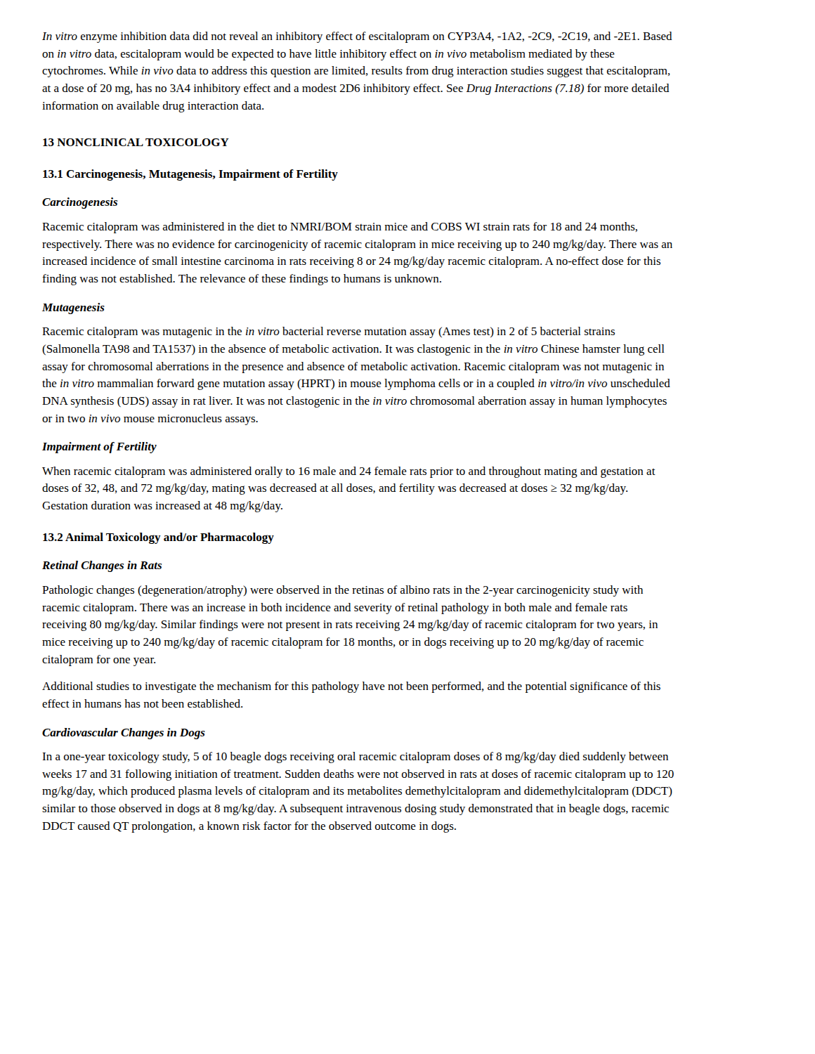In vitro enzyme inhibition data did not reveal an inhibitory effect of escitalopram on CYP3A4, -1A2, -2C9, -2C19, and -2E1. Based on in vitro data, escitalopram would be expected to have little inhibitory effect on in vivo metabolism mediated by these cytochromes. While in vivo data to address this question are limited, results from drug interaction studies suggest that escitalopram, at a dose of 20 mg, has no 3A4 inhibitory effect and a modest 2D6 inhibitory effect. See Drug Interactions (7.18) for more detailed information on available drug interaction data.
13 NONCLINICAL TOXICOLOGY
13.1 Carcinogenesis, Mutagenesis, Impairment of Fertility
Carcinogenesis
Racemic citalopram was administered in the diet to NMRI/BOM strain mice and COBS WI strain rats for 18 and 24 months, respectively. There was no evidence for carcinogenicity of racemic citalopram in mice receiving up to 240 mg/kg/day. There was an increased incidence of small intestine carcinoma in rats receiving 8 or 24 mg/kg/day racemic citalopram. A no-effect dose for this finding was not established. The relevance of these findings to humans is unknown.
Mutagenesis
Racemic citalopram was mutagenic in the in vitro bacterial reverse mutation assay (Ames test) in 2 of 5 bacterial strains (Salmonella TA98 and TA1537) in the absence of metabolic activation. It was clastogenic in the in vitro Chinese hamster lung cell assay for chromosomal aberrations in the presence and absence of metabolic activation. Racemic citalopram was not mutagenic in the in vitro mammalian forward gene mutation assay (HPRT) in mouse lymphoma cells or in a coupled in vitro/in vivo unscheduled DNA synthesis (UDS) assay in rat liver. It was not clastogenic in the in vitro chromosomal aberration assay in human lymphocytes or in two in vivo mouse micronucleus assays.
Impairment of Fertility
When racemic citalopram was administered orally to 16 male and 24 female rats prior to and throughout mating and gestation at doses of 32, 48, and 72 mg/kg/day, mating was decreased at all doses, and fertility was decreased at doses ≥ 32 mg/kg/day. Gestation duration was increased at 48 mg/kg/day.
13.2 Animal Toxicology and/or Pharmacology
Retinal Changes in Rats
Pathologic changes (degeneration/atrophy) were observed in the retinas of albino rats in the 2-year carcinogenicity study with racemic citalopram. There was an increase in both incidence and severity of retinal pathology in both male and female rats receiving 80 mg/kg/day. Similar findings were not present in rats receiving 24 mg/kg/day of racemic citalopram for two years, in mice receiving up to 240 mg/kg/day of racemic citalopram for 18 months, or in dogs receiving up to 20 mg/kg/day of racemic citalopram for one year.
Additional studies to investigate the mechanism for this pathology have not been performed, and the potential significance of this effect in humans has not been established.
Cardiovascular Changes in Dogs
In a one-year toxicology study, 5 of 10 beagle dogs receiving oral racemic citalopram doses of 8 mg/kg/day died suddenly between weeks 17 and 31 following initiation of treatment. Sudden deaths were not observed in rats at doses of racemic citalopram up to 120 mg/kg/day, which produced plasma levels of citalopram and its metabolites demethylcitalopram and didemethylcitalopram (DDCT) similar to those observed in dogs at 8 mg/kg/day. A subsequent intravenous dosing study demonstrated that in beagle dogs, racemic DDCT caused QT prolongation, a known risk factor for the observed outcome in dogs.